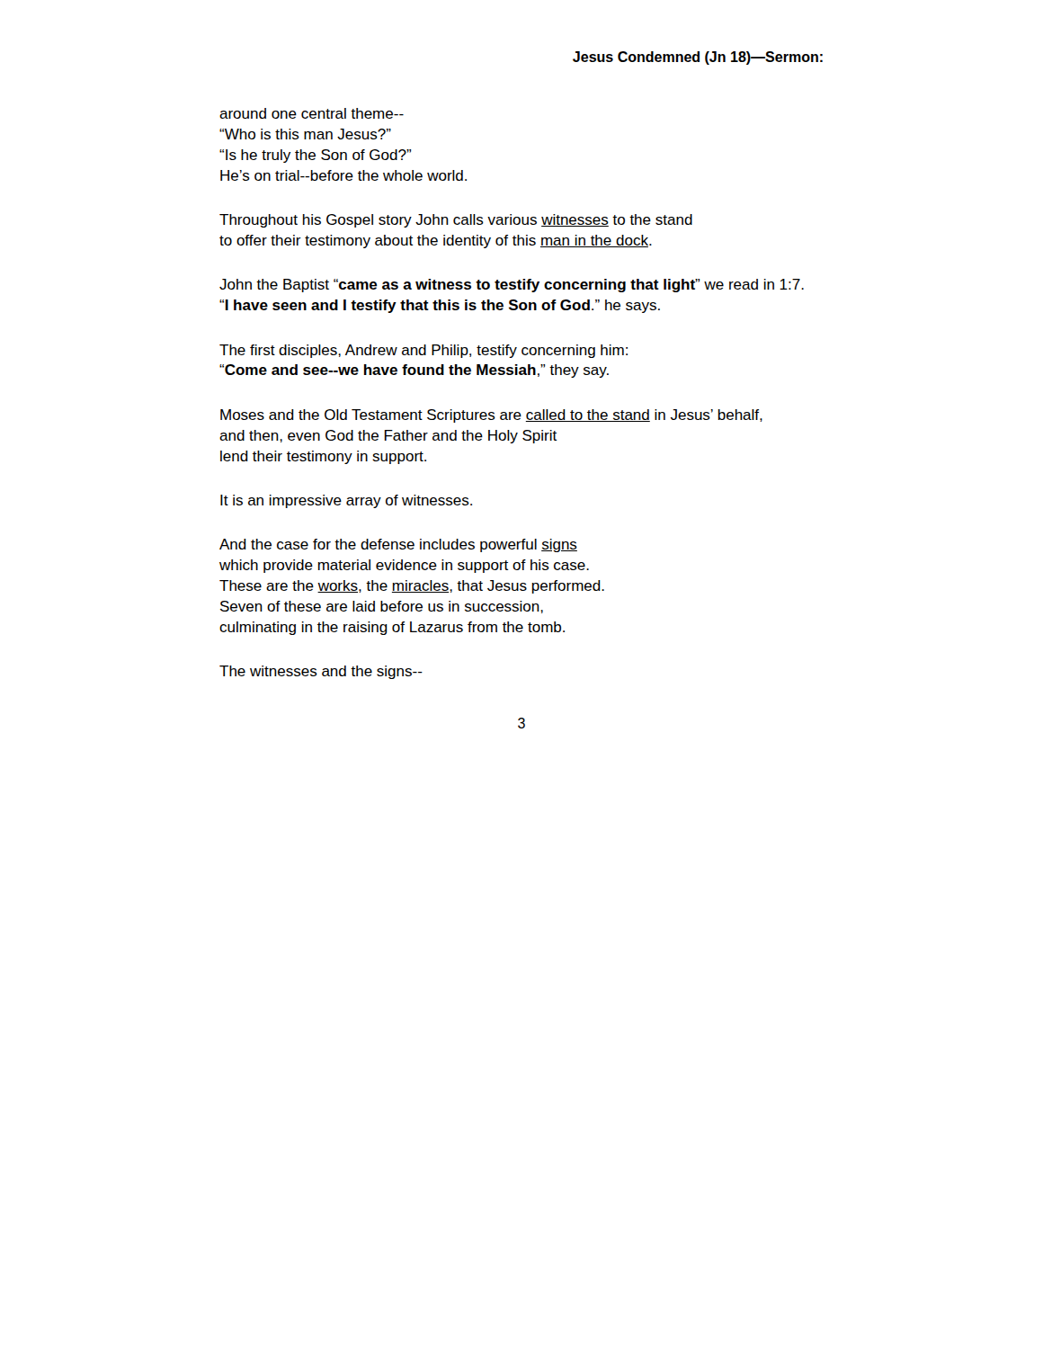Jesus Condemned (Jn 18)—Sermon:
around one central theme--
“Who is this man Jesus?”
“Is he truly the Son of God?”
He’s on trial--before the whole world.
Throughout his Gospel story John calls various witnesses to the stand
to offer their testimony about the identity of this man in the dock.
John the Baptist “came as a witness to testify concerning that light” we read in 1:7.
“I have seen and I testify that this is the Son of God.” he says.
The first disciples, Andrew and Philip, testify concerning him:
“Come and see--we have found the Messiah,” they say.
Moses and the Old Testament Scriptures are called to the stand in Jesus’ behalf,
and then, even God the Father and the Holy Spirit
lend their testimony in support.
It is an impressive array of witnesses.
And the case for the defense includes powerful signs
which provide material evidence in support of his case.
These are the works, the miracles, that Jesus performed.
Seven of these are laid before us in succession,
culminating in the raising of Lazarus from the tomb.
The witnesses and the signs--
3